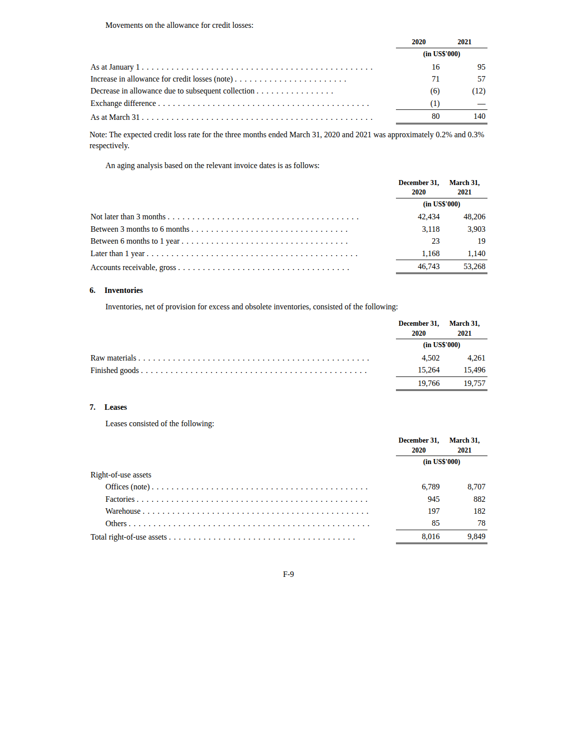Movements on the allowance for credit losses:
| | 2020 | 2021 |
| | (in US$'000) |
| As at January 1 . . . . . . . . . . . . . . . . . . . . . . . . . . . . . . . . . . . . . . . . . . . . . . . | 16 | 95 |
| Increase in allowance for credit losses (note) . . . . . . . . . . . . . . . . . . . . . . . | 71 | 57 |
| Decrease in allowance due to subsequent collection . . . . . . . . . . . . . . . . | (6) | (12) |
| Exchange difference . . . . . . . . . . . . . . . . . . . . . . . . . . . . . . . . . . . . . . . . . . . | (1) | — |
| As at March 31 . . . . . . . . . . . . . . . . . . . . . . . . . . . . . . . . . . . . . . . . . . . . . . . | 80 | 140 |
Note: The expected credit loss rate for the three months ended March 31, 2020 and 2021 was approximately 0.2% and 0.3% respectively.
An aging analysis based on the relevant invoice dates is as follows:
| | December 31, 2020 | March 31, 2021 |
| | (in US$'000) |
| Not later than 3 months . . . . . . . . . . . . . . . . . . . . . . . . . . . . . . . . . . . . . . . | 42,434 | 48,206 |
| Between 3 months to 6 months . . . . . . . . . . . . . . . . . . . . . . . . . . . . . . . . | 3,118 | 3,903 |
| Between 6 months to 1 year . . . . . . . . . . . . . . . . . . . . . . . . . . . . . . . . . . | 23 | 19 |
| Later than 1 year . . . . . . . . . . . . . . . . . . . . . . . . . . . . . . . . . . . . . . . . . . . | 1,168 | 1,140 |
| Accounts receivable, gross . . . . . . . . . . . . . . . . . . . . . . . . . . . . . . . . . . . | 46,743 | 53,268 |
6. Inventories
Inventories, net of provision for excess and obsolete inventories, consisted of the following:
| | December 31, 2020 | March 31, 2021 |
| | (in US$'000) |
| Raw materials . . . . . . . . . . . . . . . . . . . . . . . . . . . . . . . . . . . . . . . . . . . . . . . | 4,502 | 4,261 |
| Finished goods . . . . . . . . . . . . . . . . . . . . . . . . . . . . . . . . . . . . . . . . . . . . . . | 15,264 | 15,496 |
| | 19,766 | 19,757 |
7. Leases
Leases consisted of the following:
| | December 31, 2020 | March 31, 2021 |
| | (in US$'000) |
| Right-of-use assets | | |
| Offices (note) . . . . . . . . . . . . . . . . . . . . . . . . . . . . . . . . . . . . . . . . . . . . | 6,789 | 8,707 |
| Factories . . . . . . . . . . . . . . . . . . . . . . . . . . . . . . . . . . . . . . . . . . . . . . . | 945 | 882 |
| Warehouse . . . . . . . . . . . . . . . . . . . . . . . . . . . . . . . . . . . . . . . . . . . . . . | 197 | 182 |
| Others . . . . . . . . . . . . . . . . . . . . . . . . . . . . . . . . . . . . . . . . . . . . . . . . . | 85 | 78 |
| Total right-of-use assets . . . . . . . . . . . . . . . . . . . . . . . . . . . . . . . . . . . . . . | 8,016 | 9,849 |
F-9